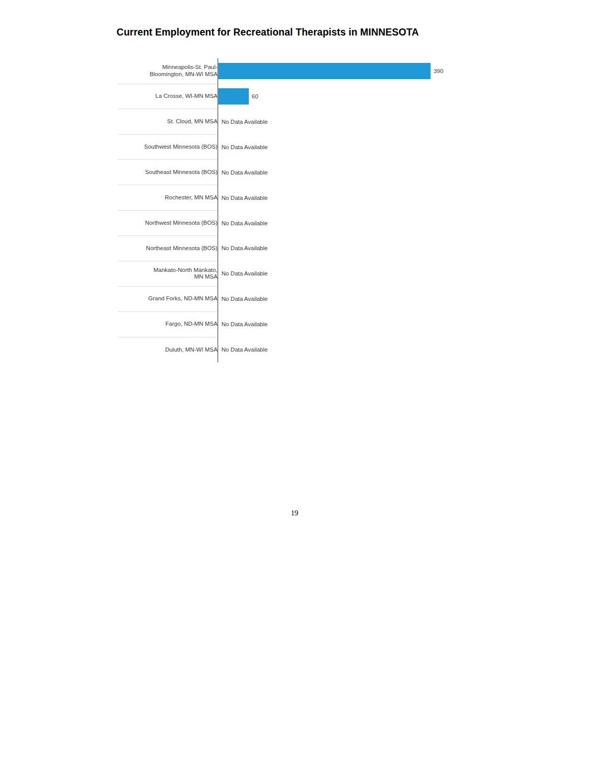Current Employment for Recreational Therapists in MINNESOTA
| Minneapolis-St. Paul- Bloomington, MN-WI MSA | | 390 |
| La Crosse, WI-MN MSA | | 60 |
| St. Cloud, MN MSA | | No Data Available |
| Southwest Minnesota (BOS) | | No Data Available |
| Southeast Minnesota (BOS) | | No Data Available |
| Rochester, MN MSA | | No Data Available |
| Northwest Minnesota (BOS) | | No Data Available |
| Northeast Minnesota (BOS) | | No Data Available |
| Mankato-North Mankato, MN MSA | | No Data Available |
| Grand Forks, ND-MN MSA | | No Data Available |
| Fargo, ND-MN MSA | | No Data Available |
| Duluth, MN-WI MSA | | No Data Available |
19